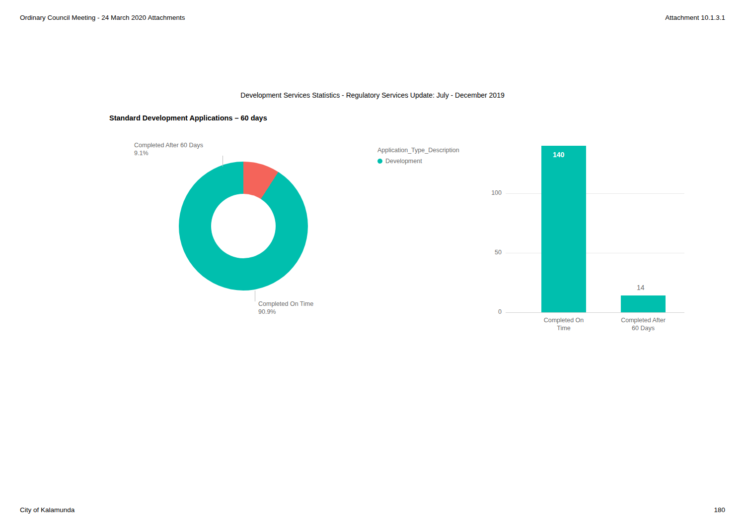Ordinary Council Meeting - 24 March 2020 Attachments
Attachment 10.1.3.1
Development Services Statistics - Regulatory Services Update: July - December 2019
Standard Development Applications – 60 days
Completed After 60 Days
9.1%
Completed On Time
90.9%
Application_Type_Description
Development
100 50 0
140
14
Completed On
Time
Completed After
60 Days
City of Kalamunda
180